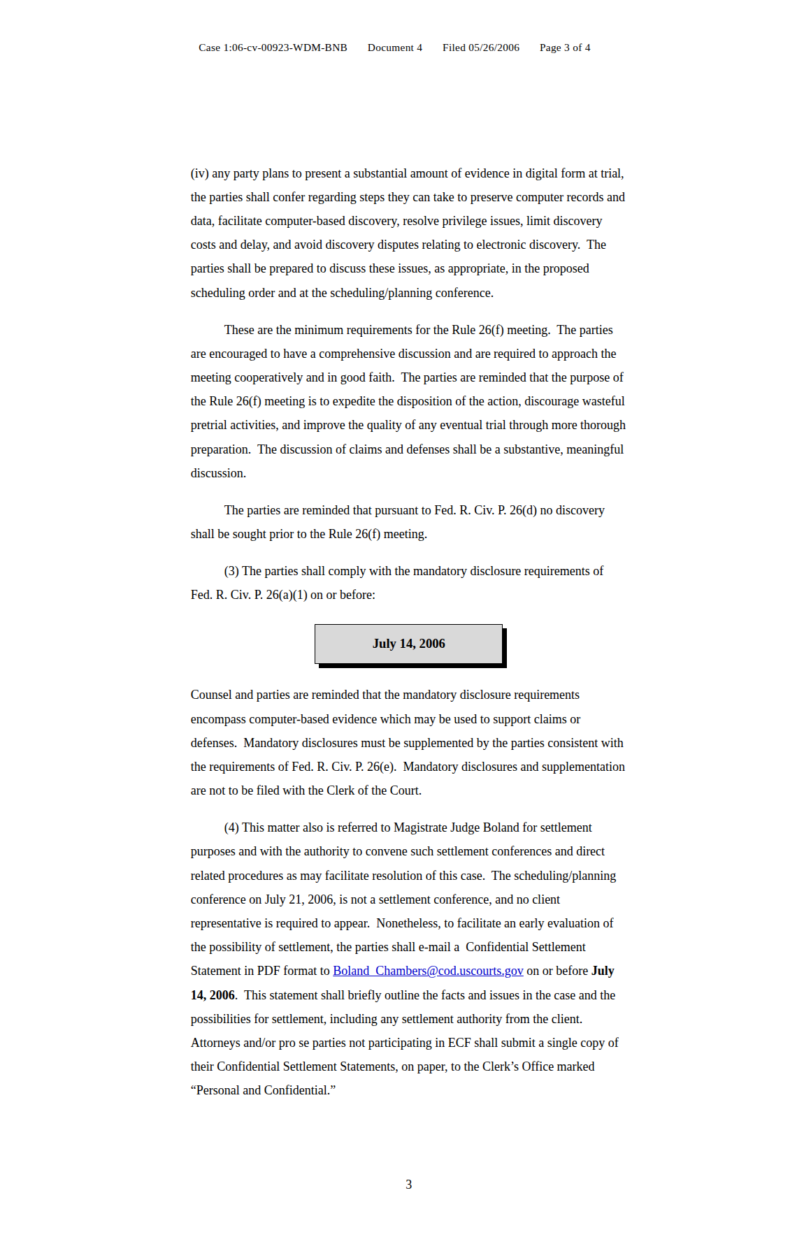Case 1:06-cv-00923-WDM-BNB Document 4 Filed 05/26/2006 Page 3 of 4
(iv) any party plans to present a substantial amount of evidence in digital form at trial, the parties shall confer regarding steps they can take to preserve computer records and data, facilitate computer-based discovery, resolve privilege issues, limit discovery costs and delay, and avoid discovery disputes relating to electronic discovery. The parties shall be prepared to discuss these issues, as appropriate, in the proposed scheduling order and at the scheduling/planning conference.
These are the minimum requirements for the Rule 26(f) meeting. The parties are encouraged to have a comprehensive discussion and are required to approach the meeting cooperatively and in good faith. The parties are reminded that the purpose of the Rule 26(f) meeting is to expedite the disposition of the action, discourage wasteful pretrial activities, and improve the quality of any eventual trial through more thorough preparation. The discussion of claims and defenses shall be a substantive, meaningful discussion.
The parties are reminded that pursuant to Fed. R. Civ. P. 26(d) no discovery shall be sought prior to the Rule 26(f) meeting.
(3) The parties shall comply with the mandatory disclosure requirements of Fed. R. Civ. P. 26(a)(1) on or before:
July 14, 2006
Counsel and parties are reminded that the mandatory disclosure requirements encompass computer-based evidence which may be used to support claims or defenses. Mandatory disclosures must be supplemented by the parties consistent with the requirements of Fed. R. Civ. P. 26(e). Mandatory disclosures and supplementation are not to be filed with the Clerk of the Court.
(4) This matter also is referred to Magistrate Judge Boland for settlement purposes and with the authority to convene such settlement conferences and direct related procedures as may facilitate resolution of this case. The scheduling/planning conference on July 21, 2006, is not a settlement conference, and no client representative is required to appear. Nonetheless, to facilitate an early evaluation of the possibility of settlement, the parties shall e-mail a Confidential Settlement Statement in PDF format to Boland_Chambers@cod.uscourts.gov on or before July 14, 2006. This statement shall briefly outline the facts and issues in the case and the possibilities for settlement, including any settlement authority from the client. Attorneys and/or pro se parties not participating in ECF shall submit a single copy of their Confidential Settlement Statements, on paper, to the Clerk’s Office marked “Personal and Confidential.”
3